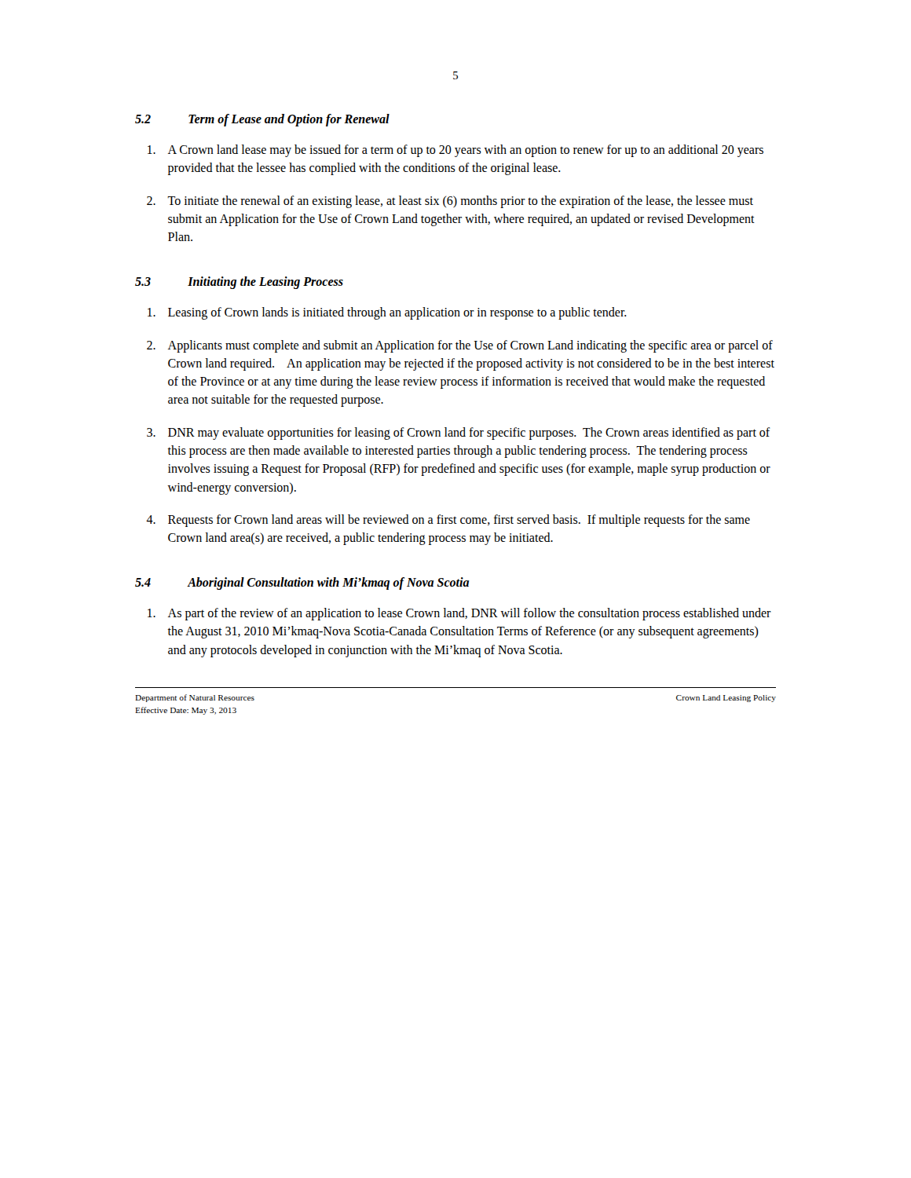5
5.2 Term of Lease and Option for Renewal
1. A Crown land lease may be issued for a term of up to 20 years with an option to renew for up to an additional 20 years provided that the lessee has complied with the conditions of the original lease.
2. To initiate the renewal of an existing lease, at least six (6) months prior to the expiration of the lease, the lessee must submit an Application for the Use of Crown Land together with, where required, an updated or revised Development Plan.
5.3 Initiating the Leasing Process
1. Leasing of Crown lands is initiated through an application or in response to a public tender.
2. Applicants must complete and submit an Application for the Use of Crown Land indicating the specific area or parcel of Crown land required. An application may be rejected if the proposed activity is not considered to be in the best interest of the Province or at any time during the lease review process if information is received that would make the requested area not suitable for the requested purpose.
3. DNR may evaluate opportunities for leasing of Crown land for specific purposes. The Crown areas identified as part of this process are then made available to interested parties through a public tendering process. The tendering process involves issuing a Request for Proposal (RFP) for predefined and specific uses (for example, maple syrup production or wind-energy conversion).
4. Requests for Crown land areas will be reviewed on a first come, first served basis. If multiple requests for the same Crown land area(s) are received, a public tendering process may be initiated.
5.4 Aboriginal Consultation with Mi’kmaq of Nova Scotia
1. As part of the review of an application to lease Crown land, DNR will follow the consultation process established under the August 31, 2010 Mi’kmaq-Nova Scotia-Canada Consultation Terms of Reference (or any subsequent agreements) and any protocols developed in conjunction with the Mi’kmaq of Nova Scotia.
Department of Natural Resources
Effective Date: May 3, 2013
Crown Land Leasing Policy